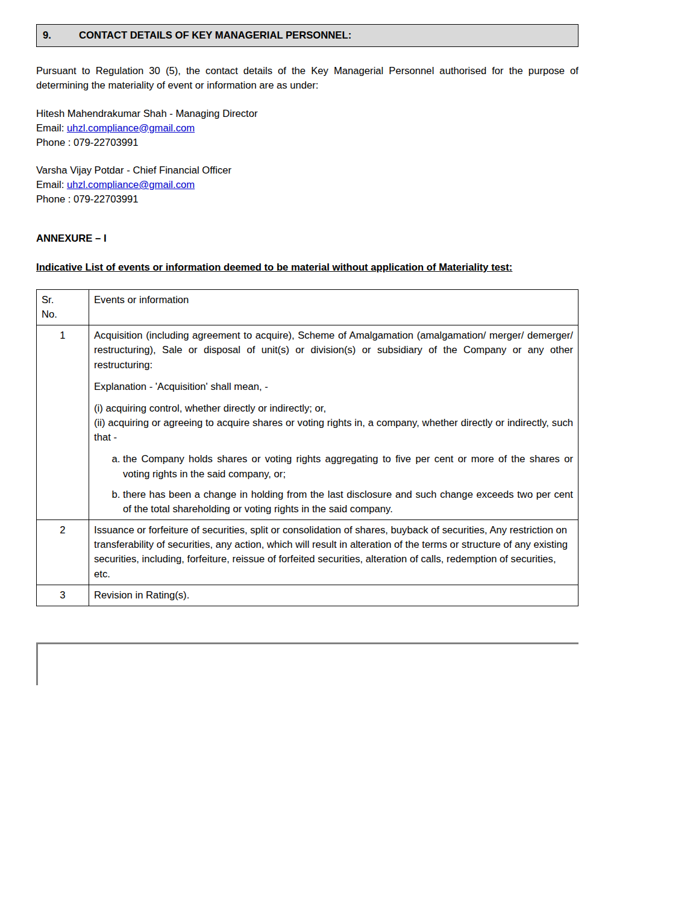9. CONTACT DETAILS OF KEY MANAGERIAL PERSONNEL:
Pursuant to Regulation 30 (5), the contact details of the Key Managerial Personnel authorised for the purpose of determining the materiality of event or information are as under:
Hitesh Mahendrakumar Shah - Managing Director
Email: uhzl.compliance@gmail.com
Phone : 079-22703991
Varsha Vijay Potdar - Chief Financial Officer
Email: uhzl.compliance@gmail.com
Phone : 079-22703991
ANNEXURE – I
Indicative List of events or information deemed to be material without application of Materiality test:
| Sr. No. | Events or information |
| --- | --- |
| 1 | Acquisition (including agreement to acquire), Scheme of Amalgamation (amalgamation/ merger/ demerger/ restructuring), Sale or disposal of unit(s) or division(s) or subsidiary of the Company or any other restructuring: Explanation - 'Acquisition' shall mean, - (i) acquiring control, whether directly or indirectly; or, (ii) acquiring or agreeing to acquire shares or voting rights in, a company, whether directly or indirectly, such that - the Company holds shares or voting rights aggregating to five per cent or more of the shares or voting rights in the said company, or; there has been a change in holding from the last disclosure and such change exceeds two per cent of the total shareholding or voting rights in the said company. |
| 2 | Issuance or forfeiture of securities, split or consolidation of shares, buyback of securities, Any restriction on transferability of securities, any action, which will result in alteration of the terms or structure of any existing securities, including, forfeiture, reissue of forfeited securities, alteration of calls, redemption of securities, etc. |
| 3 | Revision in Rating(s). |